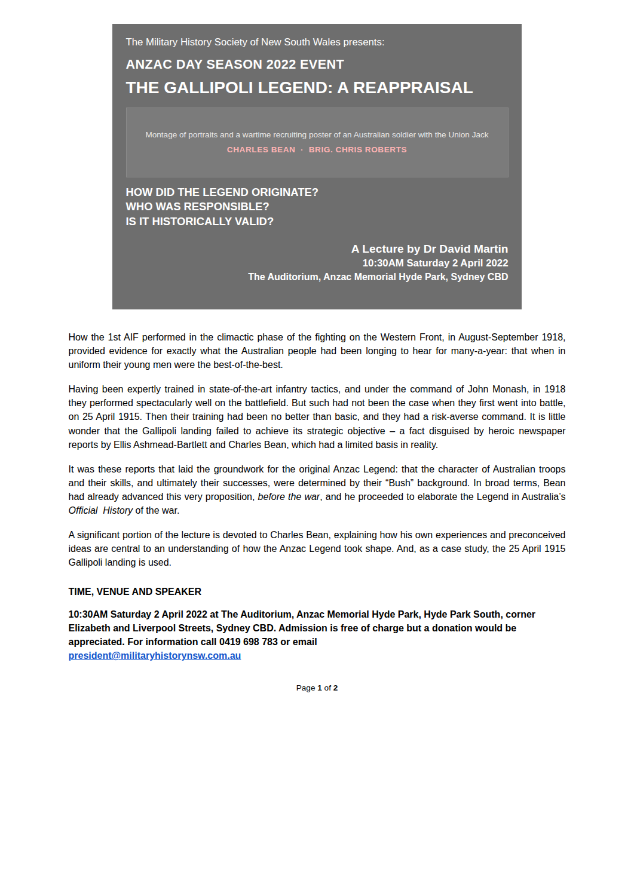The Military History Society of New South Wales presents:
ANZAC DAY SEASON 2022 EVENT
THE GALLIPOLI LEGEND: A REAPPRAISAL
Montage of portraits and a wartime recruiting poster of an Australian soldier with the Union Jack CHARLES BEAN · BRIG. CHRIS ROBERTS
HOW DID THE LEGEND ORIGINATE?
WHO WAS RESPONSIBLE?
IS IT HISTORICALLY VALID?
A Lecture by Dr David Martin 10:30AM Saturday 2 April 2022 The Auditorium, Anzac Memorial Hyde Park, Sydney CBD
How the 1st AIF performed in the climactic phase of the fighting on the Western Front, in August-September 1918, provided evidence for exactly what the Australian people had been longing to hear for many-a-year: that when in uniform their young men were the best-of-the-best.
Having been expertly trained in state-of-the-art infantry tactics, and under the command of John Monash, in 1918 they performed spectacularly well on the battlefield. But such had not been the case when they first went into battle, on 25 April 1915. Then their training had been no better than basic, and they had a risk-averse command. It is little wonder that the Gallipoli landing failed to achieve its strategic objective – a fact disguised by heroic newspaper reports by Ellis Ashmead-Bartlett and Charles Bean, which had a limited basis in reality.
It was these reports that laid the groundwork for the original Anzac Legend: that the character of Australian troops and their skills, and ultimately their successes, were determined by their “Bush” background. In broad terms, Bean had already advanced this very proposition, before the war, and he proceeded to elaborate the Legend in Australia’s Official History of the war.
A significant portion of the lecture is devoted to Charles Bean, explaining how his own experiences and preconceived ideas are central to an understanding of how the Anzac Legend took shape. And, as a case study, the 25 April 1915 Gallipoli landing is used.
TIME, VENUE AND SPEAKER
10:30AM Saturday 2 April 2022 at The Auditorium, Anzac Memorial Hyde Park, Hyde Park South, corner Elizabeth and Liverpool Streets, Sydney CBD. Admission is free of charge but a donation would be appreciated. For information call 0419 698 783 or email
president@militaryhistorynsw.com.au
Page 1 of 2